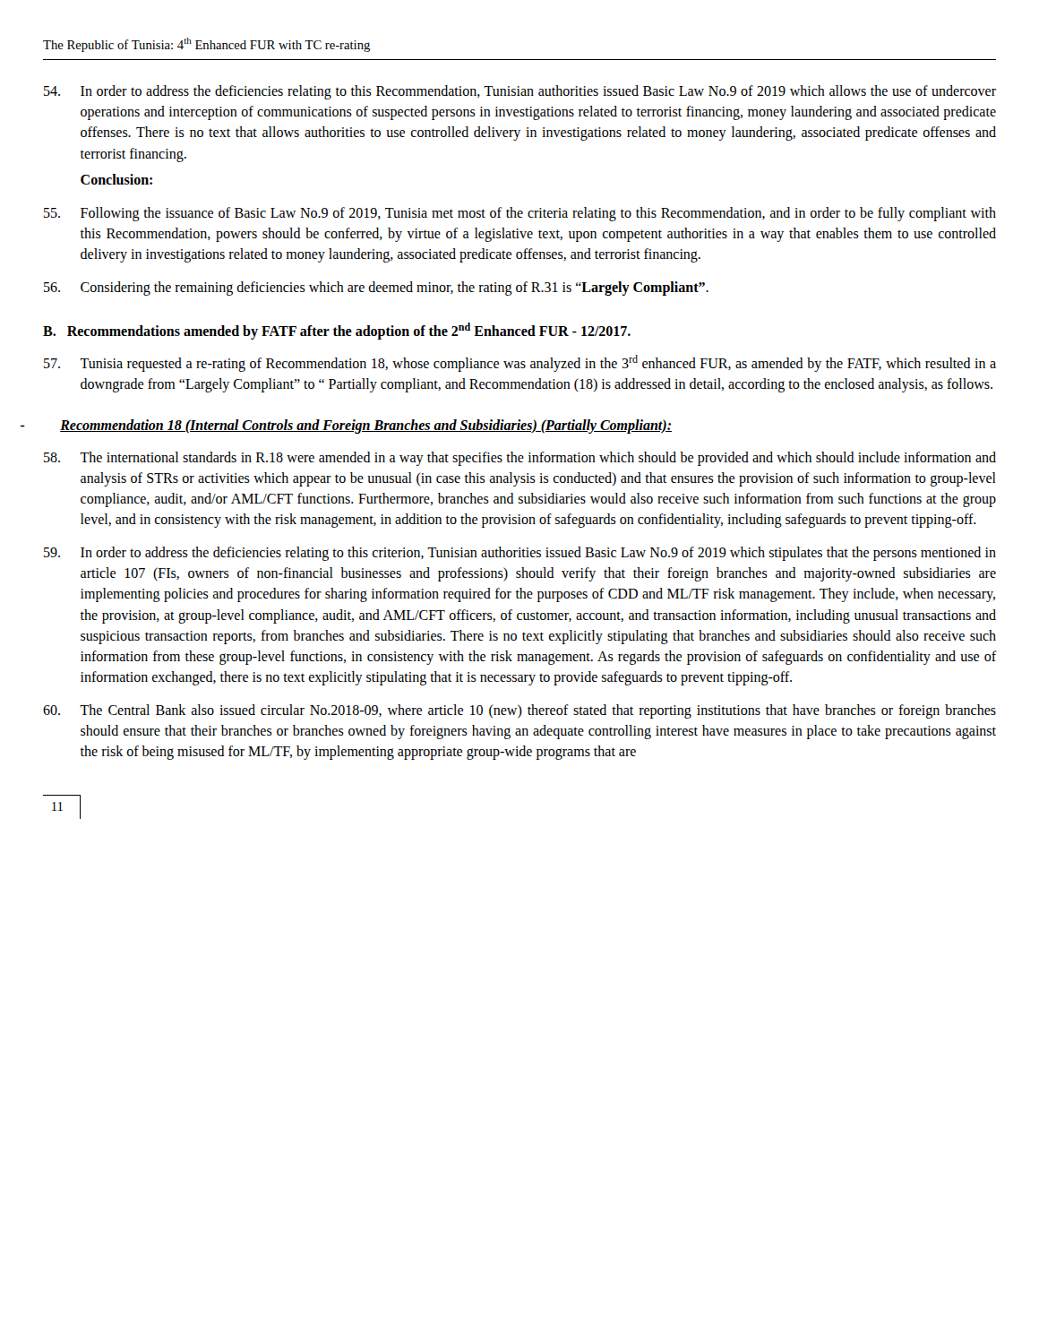The Republic of Tunisia: 4th Enhanced FUR with TC re-rating
54. In order to address the deficiencies relating to this Recommendation, Tunisian authorities issued Basic Law No.9 of 2019 which allows the use of undercover operations and interception of communications of suspected persons in investigations related to terrorist financing, money laundering and associated predicate offenses. There is no text that allows authorities to use controlled delivery in investigations related to money laundering, associated predicate offenses and terrorist financing.
Conclusion:
55. Following the issuance of Basic Law No.9 of 2019, Tunisia met most of the criteria relating to this Recommendation, and in order to be fully compliant with this Recommendation, powers should be conferred, by virtue of a legislative text, upon competent authorities in a way that enables them to use controlled delivery in investigations related to money laundering, associated predicate offenses, and terrorist financing.
56. Considering the remaining deficiencies which are deemed minor, the rating of R.31 is “Largely Compliant”.
B. Recommendations amended by FATF after the adoption of the 2nd Enhanced FUR - 12/2017.
57. Tunisia requested a re-rating of Recommendation 18, whose compliance was analyzed in the 3rd enhanced FUR, as amended by the FATF, which resulted in a downgrade from “Largely Compliant” to “ Partially compliant, and Recommendation (18) is addressed in detail, according to the enclosed analysis, as follows.
-Recommendation 18 (Internal Controls and Foreign Branches and Subsidiaries) (Partially Compliant):
58. The international standards in R.18 were amended in a way that specifies the information which should be provided and which should include information and analysis of STRs or activities which appear to be unusual (in case this analysis is conducted) and that ensures the provision of such information to group-level compliance, audit, and/or AML/CFT functions. Furthermore, branches and subsidiaries would also receive such information from such functions at the group level, and in consistency with the risk management, in addition to the provision of safeguards on confidentiality, including safeguards to prevent tipping-off.
59. In order to address the deficiencies relating to this criterion, Tunisian authorities issued Basic Law No.9 of 2019 which stipulates that the persons mentioned in article 107 (FIs, owners of non-financial businesses and professions) should verify that their foreign branches and majority-owned subsidiaries are implementing policies and procedures for sharing information required for the purposes of CDD and ML/TF risk management. They include, when necessary, the provision, at group-level compliance, audit, and AML/CFT officers, of customer, account, and transaction information, including unusual transactions and suspicious transaction reports, from branches and subsidiaries. There is no text explicitly stipulating that branches and subsidiaries should also receive such information from these group-level functions, in consistency with the risk management. As regards the provision of safeguards on confidentiality and use of information exchanged, there is no text explicitly stipulating that it is necessary to provide safeguards to prevent tipping-off.
60. The Central Bank also issued circular No.2018-09, where article 10 (new) thereof stated that reporting institutions that have branches or foreign branches should ensure that their branches or branches owned by foreigners having an adequate controlling interest have measures in place to take precautions against the risk of being misused for ML/TF, by implementing appropriate group-wide programs that are
11